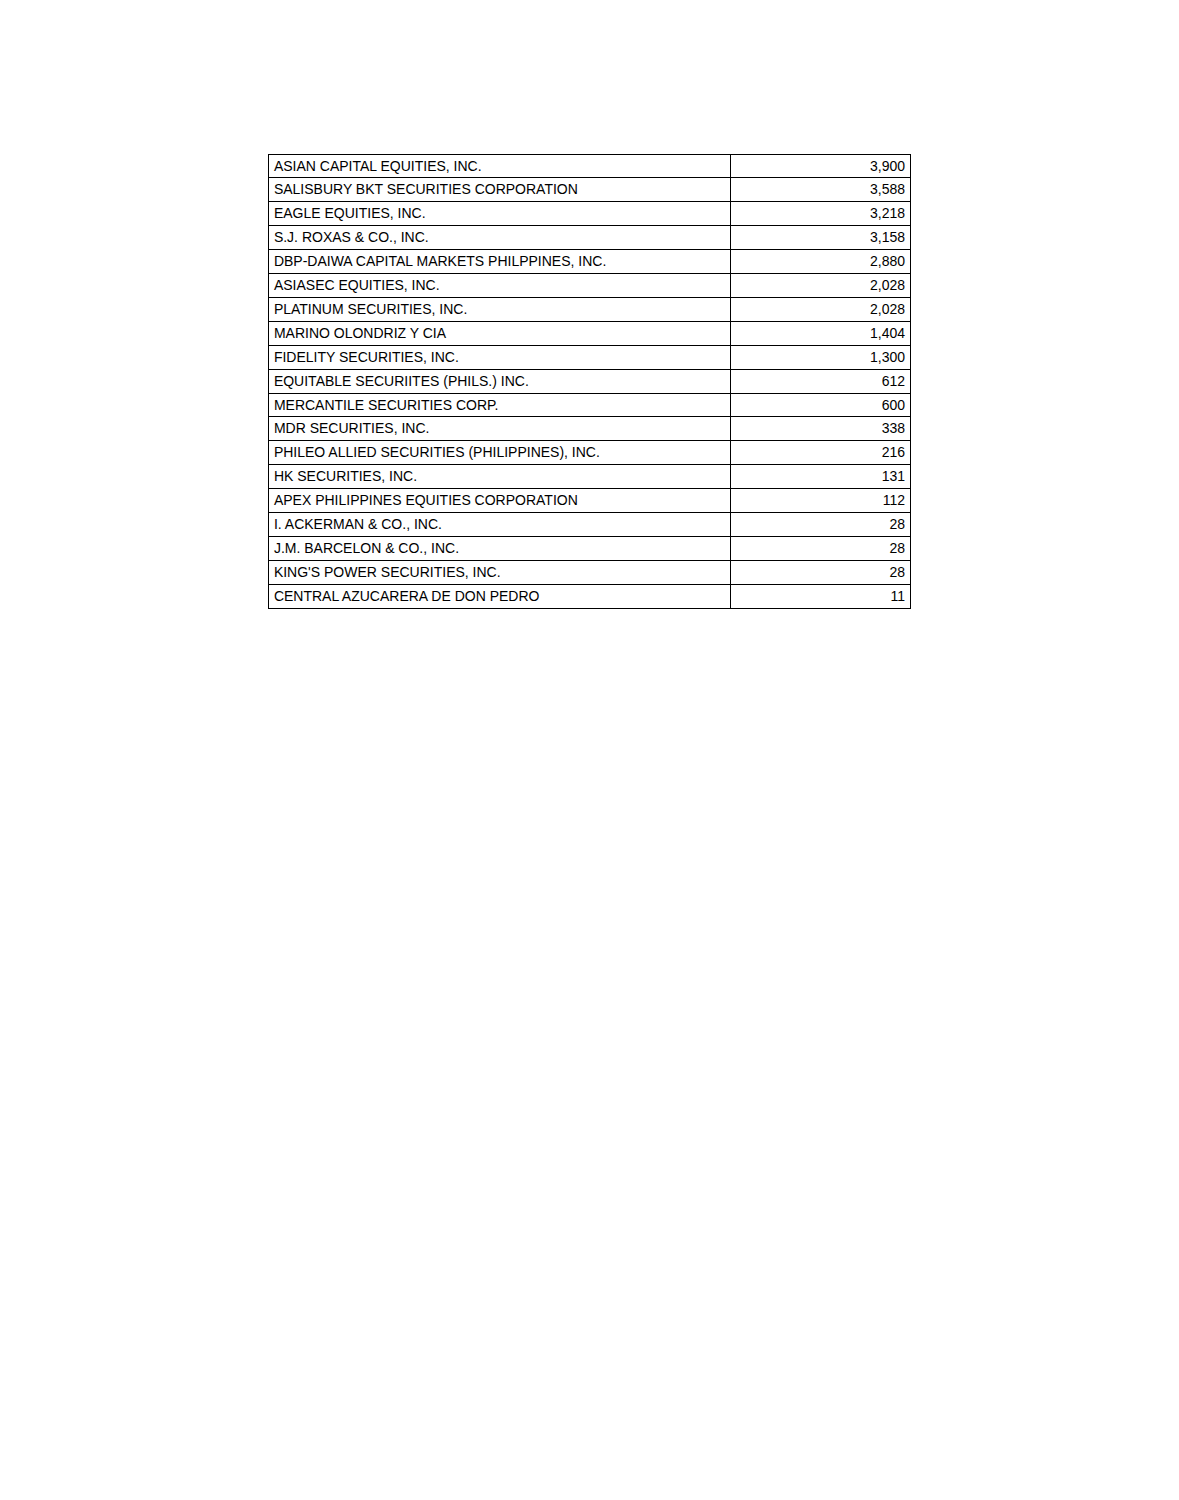| ASIAN CAPITAL EQUITIES, INC. | 3,900 |
| SALISBURY BKT SECURITIES CORPORATION | 3,588 |
| EAGLE EQUITIES, INC. | 3,218 |
| S.J. ROXAS & CO., INC. | 3,158 |
| DBP-DAIWA CAPITAL MARKETS PHILPPINES, INC. | 2,880 |
| ASIASEC EQUITIES, INC. | 2,028 |
| PLATINUM SECURITIES, INC. | 2,028 |
| MARINO OLONDRIZ Y CIA | 1,404 |
| FIDELITY SECURITIES, INC. | 1,300 |
| EQUITABLE SECURIITES (PHILS.) INC. | 612 |
| MERCANTILE SECURITIES CORP. | 600 |
| MDR SECURITIES, INC. | 338 |
| PHILEO ALLIED SECURITIES (PHILIPPINES), INC. | 216 |
| HK SECURITIES, INC. | 131 |
| APEX PHILIPPINES EQUITIES CORPORATION | 112 |
| I. ACKERMAN & CO., INC. | 28 |
| J.M. BARCELON & CO., INC. | 28 |
| KING'S POWER SECURITIES, INC. | 28 |
| CENTRAL AZUCARERA DE DON PEDRO | 11 |